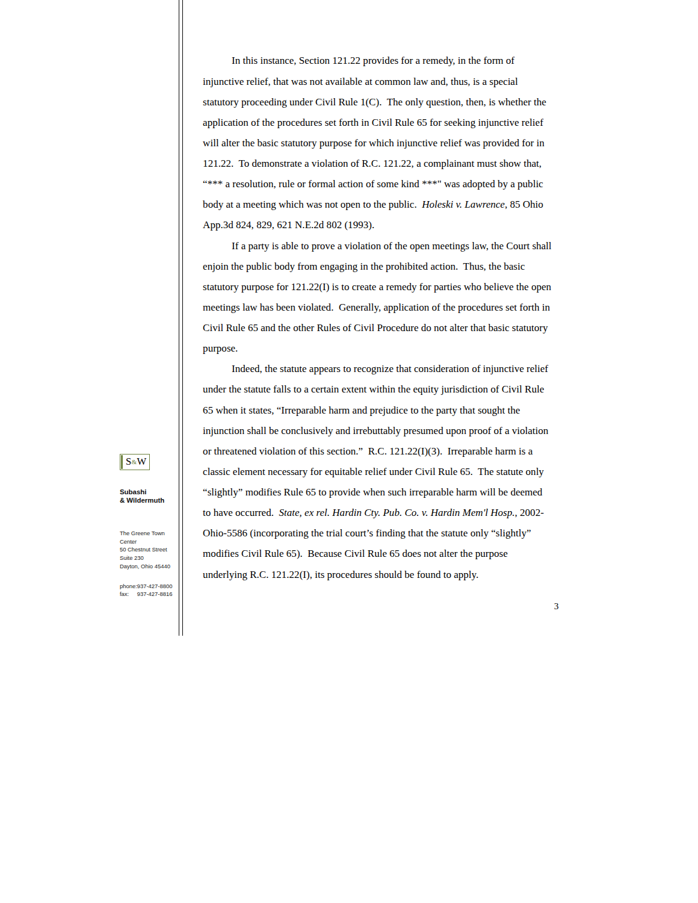S&W
Subashi
& Wildermuth
The Greene Town Center
50 Chestnut Street
Suite 230
Dayton, Ohio 45440
phone: 937-427-8800 fax: 937-427-8816
In this instance, Section 121.22 provides for a remedy, in the form of injunctive relief, that was not available at common law and, thus, is a special statutory proceeding under Civil Rule 1(C). The only question, then, is whether the application of the procedures set forth in Civil Rule 65 for seeking injunctive relief will alter the basic statutory purpose for which injunctive relief was provided for in 121.22. To demonstrate a violation of R.C. 121.22, a complainant must show that, “*** a resolution, rule or formal action of some kind ***" was adopted by a public body at a meeting which was not open to the public. Holeski v. Lawrence, 85 Ohio App.3d 824, 829, 621 N.E.2d 802 (1993).
If a party is able to prove a violation of the open meetings law, the Court shall enjoin the public body from engaging in the prohibited action. Thus, the basic statutory purpose for 121.22(I) is to create a remedy for parties who believe the open meetings law has been violated. Generally, application of the procedures set forth in Civil Rule 65 and the other Rules of Civil Procedure do not alter that basic statutory purpose.
Indeed, the statute appears to recognize that consideration of injunctive relief under the statute falls to a certain extent within the equity jurisdiction of Civil Rule 65 when it states, “Irreparable harm and prejudice to the party that sought the injunction shall be conclusively and irrebuttably presumed upon proof of a violation or threatened violation of this section.” R.C. 121.22(I)(3). Irreparable harm is a classic element necessary for equitable relief under Civil Rule 65. The statute only “slightly” modifies Rule 65 to provide when such irreparable harm will be deemed to have occurred. State, ex rel. Hardin Cty. Pub. Co. v. Hardin Mem'l Hosp., 2002-Ohio-5586 (incorporating the trial court’s finding that the statute only “slightly” modifies Civil Rule 65). Because Civil Rule 65 does not alter the purpose underlying R.C. 121.22(I), its procedures should be found to apply.
3